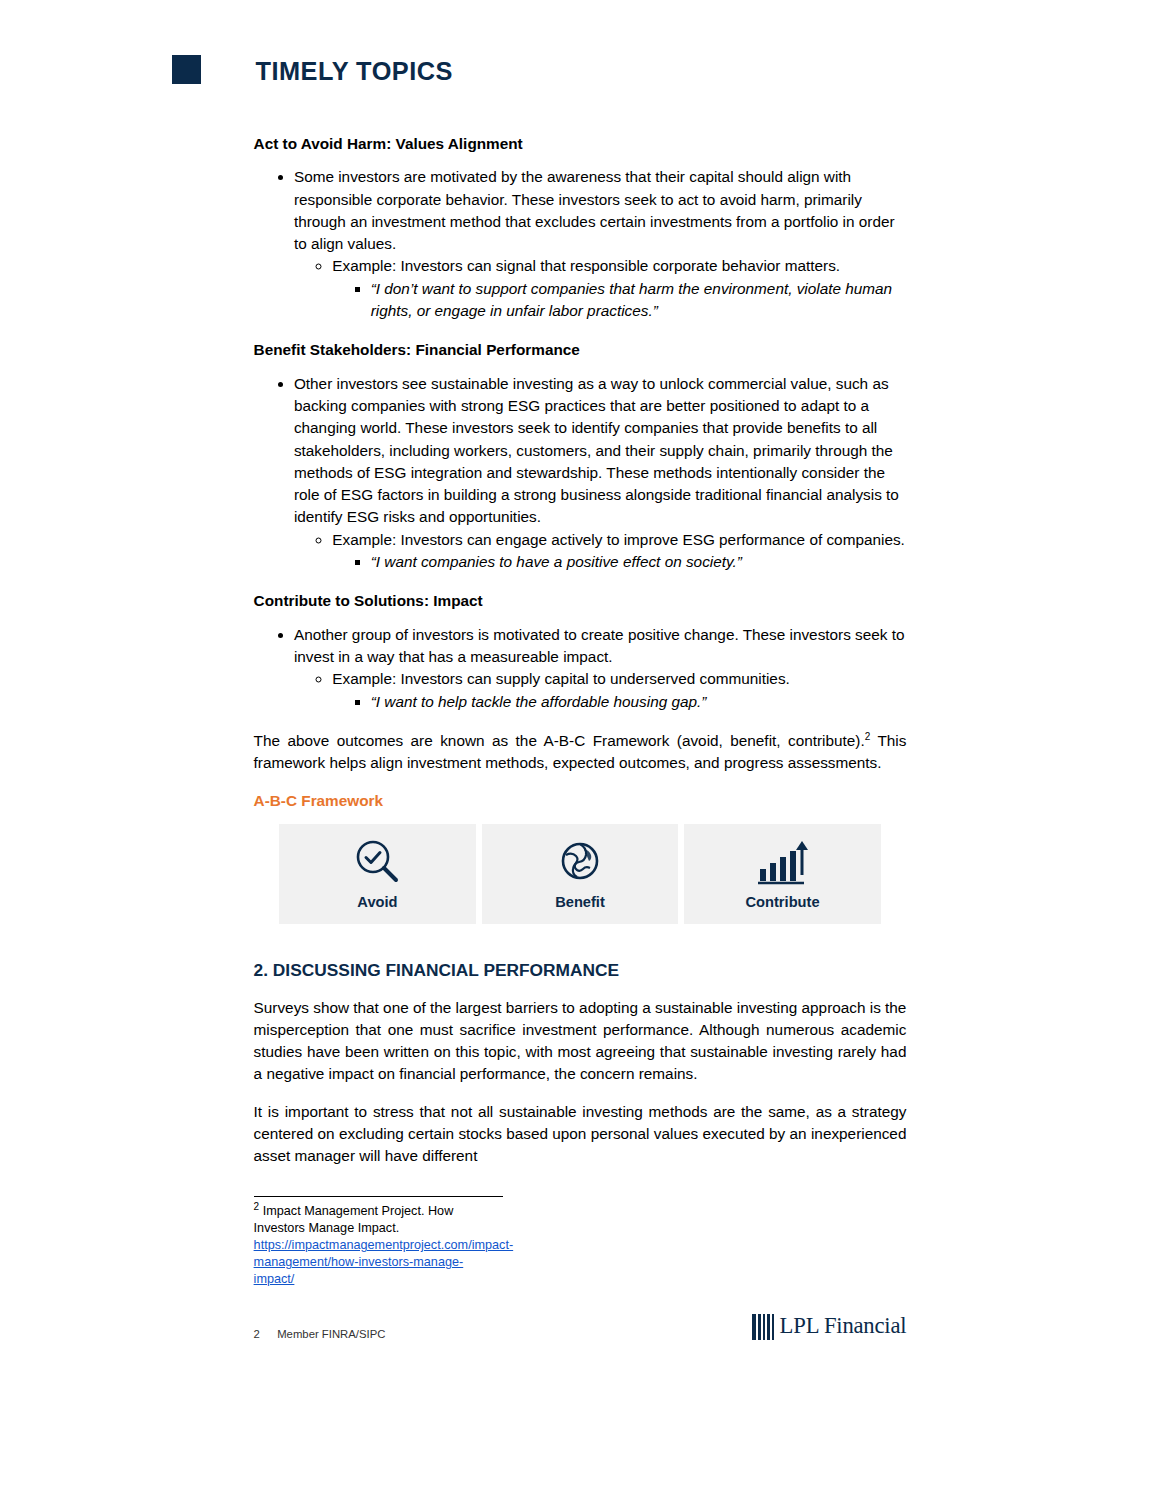Timely Topics
Act to Avoid Harm: Values Alignment
Some investors are motivated by the awareness that their capital should align with responsible corporate behavior. These investors seek to act to avoid harm, primarily through an investment method that excludes certain investments from a portfolio in order to align values.
Example: Investors can signal that responsible corporate behavior matters.
“I don’t want to support companies that harm the environment, violate human rights, or engage in unfair labor practices.”
Benefit Stakeholders: Financial Performance
Other investors see sustainable investing as a way to unlock commercial value, such as backing companies with strong ESG practices that are better positioned to adapt to a changing world. These investors seek to identify companies that provide benefits to all stakeholders, including workers, customers, and their supply chain, primarily through the methods of ESG integration and stewardship. These methods intentionally consider the role of ESG factors in building a strong business alongside traditional financial analysis to identify ESG risks and opportunities.
Example: Investors can engage actively to improve ESG performance of companies.
“I want companies to have a positive effect on society.”
Contribute to Solutions: Impact
Another group of investors is motivated to create positive change. These investors seek to invest in a way that has a measureable impact.
Example: Investors can supply capital to underserved communities.
“I want to help tackle the affordable housing gap.”
The above outcomes are known as the A-B-C Framework (avoid, benefit, contribute).2 This framework helps align investment methods, expected outcomes, and progress assessments.
A-B-C Framework
Avoid
Benefit
Contribute
2. DISCUSSING FINANCIAL PERFORMANCE
Surveys show that one of the largest barriers to adopting a sustainable investing approach is the misperception that one must sacrifice investment performance. Although numerous academic studies have been written on this topic, with most agreeing that sustainable investing rarely had a negative impact on financial performance, the concern remains.
It is important to stress that not all sustainable investing methods are the same, as a strategy centered on excluding certain stocks based upon personal values executed by an inexperienced asset manager will have different
2 Impact Management Project. How Investors Manage Impact. https://impactmanagementproject.com/impact-management/how-investors-manage-impact/
2 Member FINRA/SIPC
LPL Financial